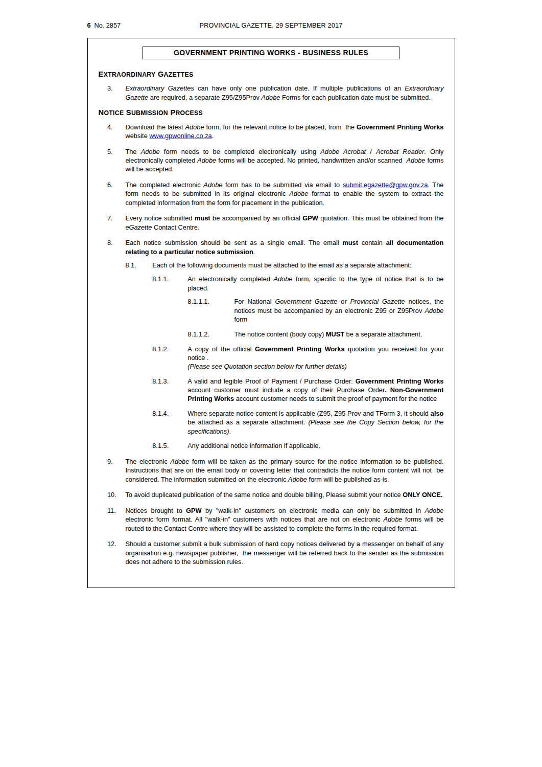6 No. 2857
PROVINCIAL GAZETTE, 29 SEPTEMBER 2017
GOVERNMENT PRINTING WORKS - BUSINESS RULES
EXTRAORDINARY GAZETTES
3. Extraordinary Gazettes can have only one publication date. If multiple publications of an Extraordinary Gazette are required, a separate Z95/Z95Prov Adobe Forms for each publication date must be submitted.
NOTICE SUBMISSION PROCESS
4. Download the latest Adobe form, for the relevant notice to be placed, from the Government Printing Works website www.gpwonline.co.za.
5. The Adobe form needs to be completed electronically using Adobe Acrobat / Acrobat Reader. Only electronically completed Adobe forms will be accepted. No printed, handwritten and/or scanned Adobe forms will be accepted.
6. The completed electronic Adobe form has to be submitted via email to submit.egazette@gpw.gov.za. The form needs to be submitted in its original electronic Adobe format to enable the system to extract the completed information from the form for placement in the publication.
7. Every notice submitted must be accompanied by an official GPW quotation. This must be obtained from the eGazette Contact Centre.
8. Each notice submission should be sent as a single email. The email must contain all documentation relating to a particular notice submission.
8.1. Each of the following documents must be attached to the email as a separate attachment:
8.1.1. An electronically completed Adobe form, specific to the type of notice that is to be placed.
8.1.1.1. For National Government Gazette or Provincial Gazette notices, the notices must be accompanied by an electronic Z95 or Z95Prov Adobe form
8.1.1.2. The notice content (body copy) MUST be a separate attachment.
8.1.2. A copy of the official Government Printing Works quotation you received for your notice .
(Please see Quotation section below for further details)
8.1.3. A valid and legible Proof of Payment / Purchase Order: Government Printing Works account customer must include a copy of their Purchase Order. Non-Government Printing Works account customer needs to submit the proof of payment for the notice
8.1.4. Where separate notice content is applicable (Z95, Z95 Prov and TForm 3, it should also be attached as a separate attachment. (Please see the Copy Section below, for the specifications).
8.1.5. Any additional notice information if applicable.
9. The electronic Adobe form will be taken as the primary source for the notice information to be published. Instructions that are on the email body or covering letter that contradicts the notice form content will not be considered. The information submitted on the electronic Adobe form will be published as-is.
10. To avoid duplicated publication of the same notice and double billing, Please submit your notice ONLY ONCE.
11. Notices brought to GPW by "walk-in" customers on electronic media can only be submitted in Adobe electronic form format. All "walk-in" customers with notices that are not on electronic Adobe forms will be routed to the Contact Centre where they will be assisted to complete the forms in the required format.
12. Should a customer submit a bulk submission of hard copy notices delivered by a messenger on behalf of any organisation e.g. newspaper publisher, the messenger will be referred back to the sender as the submission does not adhere to the submission rules.